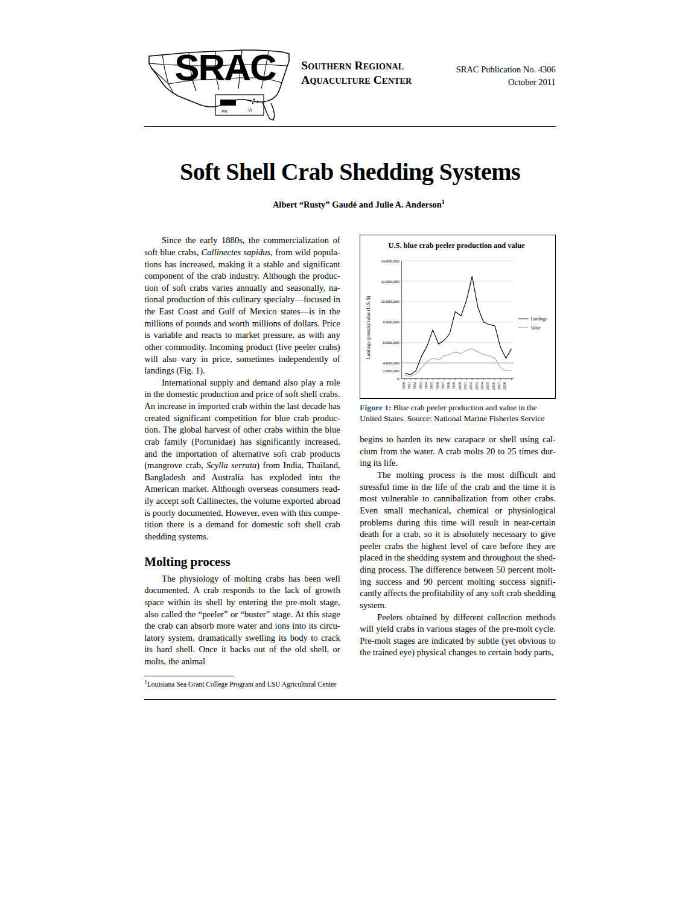PR VI
SRAC
Southern Regional
Aquaculture Center
SRAC Publication No. 4306
October 2011
Soft Shell Crab Shedding Systems
Albert “Rusty” Gaudé and Julie A. Anderson1
Since the early 1880s, the commercialization of soft blue crabs, Callinectes sapidus, from wild populations has increased, making it a stable and significant component of the crab industry. Although the production of soft crabs varies annually and seasonally, national production of this culinary specialty—focused in the East Coast and Gulf of Mexico states—is in the millions of pounds and worth millions of dollars. Price is variable and reacts to market pressure, as with any other commodity. Incoming product (live peeler crabs) will also vary in price, sometimes independently of landings (Fig. 1).
International supply and demand also play a role in the domestic production and price of soft shell crabs. An increase in imported crab within the last decade has created significant competition for blue crab production. The global harvest of other crabs within the blue crab family (Portunidae) has significantly increased, and the importation of alternative soft crab products (mangrove crab, Scylla serrata) from India, Thailand, Bangladesh and Australia has exploded into the American market. Although overseas consumers readily accept soft Callinectes, the volume exported abroad is poorly documented. However, even with this competition there is a demand for domestic soft shell crab shedding systems.
Molting process
The physiology of molting crabs has been well documented. A crab responds to the lack of growth space within its shell by entering the pre-molt stage, also called the “peeler” or “buster” stage. At this stage the crab can absorb more water and ions into its circulatory system, dramatically swelling its body to crack its hard shell. Once it backs out of the old shell, or molts, the animal
1Louisiana Sea Grant College Program and LSU Agricultural Center
U.S. blue crab peeler production and value
Landings (pounds)/value (U.S. $) 14,000,000 12,000,000 10,000,000 8,000,000 6,000,000 4,000,000 2,000,000 0 1990 1991 1992 1993 1994 1995 1996 1997 1998 1999 2000 2001 2002 2003 2004 2005 2006 2007 2008 Landings Value
Figure 1: Blue crab peeler production and value in the United States. Source: National Marine Fisheries Service
begins to harden its new carapace or shell using calcium from the water. A crab molts 20 to 25 times during its life.
The molting process is the most difficult and stressful time in the life of the crab and the time it is most vulnerable to cannibalization from other crabs. Even small mechanical, chemical or physiological problems during this time will result in near-certain death for a crab, so it is absolutely necessary to give peeler crabs the highest level of care before they are placed in the shedding system and throughout the shedding process. The difference between 50 percent molting success and 90 percent molting success significantly affects the profitability of any soft crab shedding system.
Peelers obtained by different collection methods will yield crabs in various stages of the pre-molt cycle. Pre-molt stages are indicated by subtle (yet obvious to the trained eye) physical changes to certain body parts,